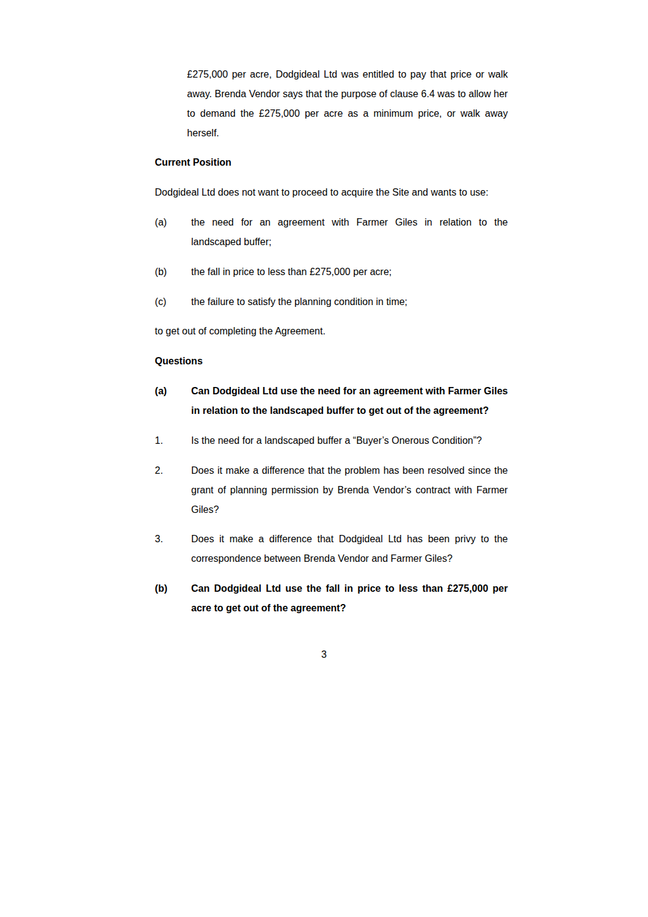£275,000 per acre, Dodgideal Ltd was entitled to pay that price or walk away. Brenda Vendor says that the purpose of clause 6.4 was to allow her to demand the £275,000 per acre as a minimum price, or walk away herself.
Current Position
Dodgideal Ltd does not want to proceed to acquire the Site and wants to use:
(a)
the need for an agreement with Farmer Giles in relation to the landscaped buffer;
(b)
the fall in price to less than £275,000 per acre;
(c)
the failure to satisfy the planning condition in time;
to get out of completing the Agreement.
Questions
(a)
Can Dodgideal Ltd use the need for an agreement with Farmer Giles in relation to the landscaped buffer to get out of the agreement?
1.
Is the need for a landscaped buffer a “Buyer’s Onerous Condition”?
2.
Does it make a difference that the problem has been resolved since the grant of planning permission by Brenda Vendor’s contract with Farmer Giles?
3.
Does it make a difference that Dodgideal Ltd has been privy to the correspondence between Brenda Vendor and Farmer Giles?
(b)
Can Dodgideal Ltd use the fall in price to less than £275,000 per acre to get out of the agreement?
3